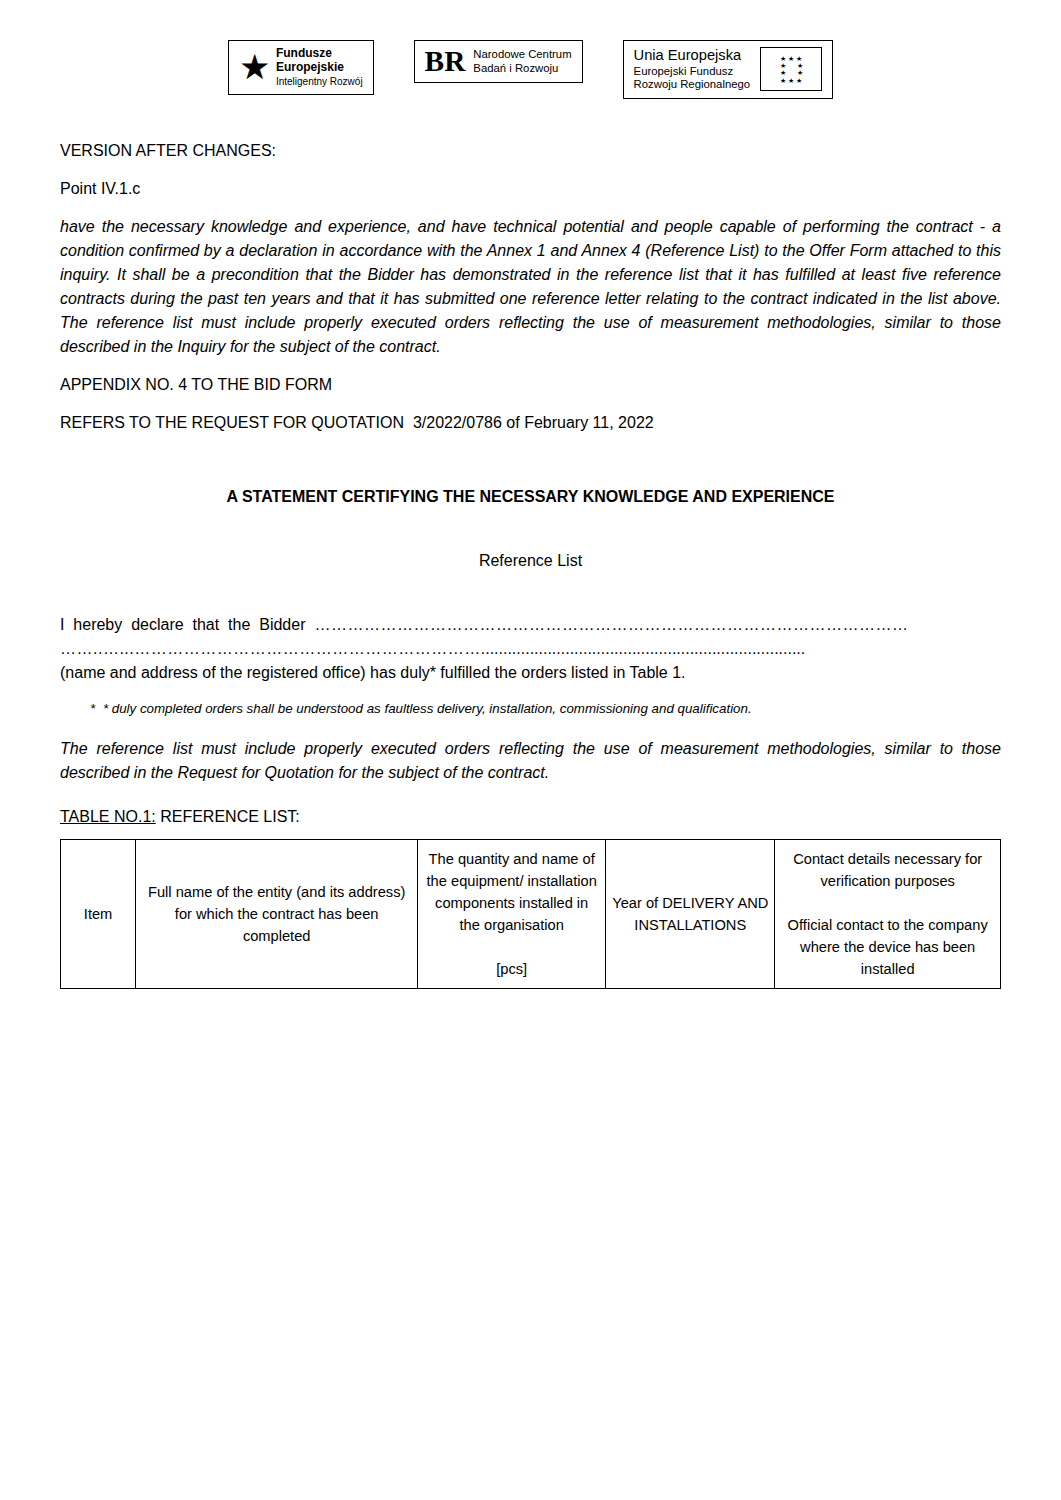★ Fundusze
Europejskie
Inteligentny Rozwój
BR Narodowe Centrum
Badań i Rozwoju
Unia Europejska
Europejski Fundusz
Rozwoju Regionalnego
VERSION AFTER CHANGES:
Point IV.1.c
have the necessary knowledge and experience, and have technical potential and people capable of performing the contract - a condition confirmed by a declaration in accordance with the Annex 1 and Annex 4 (Reference List) to the Offer Form attached to this inquiry. It shall be a precondition that the Bidder has demonstrated in the reference list that it has fulfilled at least five reference contracts during the past ten years and that it has submitted one reference letter relating to the contract indicated in the list above. The reference list must include properly executed orders reflecting the use of measurement methodologies, similar to those described in the Inquiry for the subject of the contract.
APPENDIX NO. 4 TO THE BID FORM
REFERS TO THE REQUEST FOR QUOTATION 3/2022/0786 of February 11, 2022
A STATEMENT CERTIFYING THE NECESSARY KNOWLEDGE AND EXPERIENCE
Reference List
I hereby declare that the Bidder ………………………………………………………………………………………………
……..…...……………………………………………………….........................................................................
(name and address of the registered office) has duly* fulfilled the orders listed in Table 1.
* * duly completed orders shall be understood as faultless delivery, installation, commissioning and qualification.
The reference list must include properly executed orders reflecting the use of measurement methodologies, similar to those described in the Request for Quotation for the subject of the contract.
TABLE NO.1: REFERENCE LIST:
| Item | Full name of the entity (and its address) for which the contract has been completed | The quantity and name of the equipment/ installation components installed in the organisation [pcs] | Year of DELIVERY AND INSTALLATIONS | Contact details necessary for verification purposes Official contact to the company where the device has been installed |
| --- | --- | --- | --- | --- |